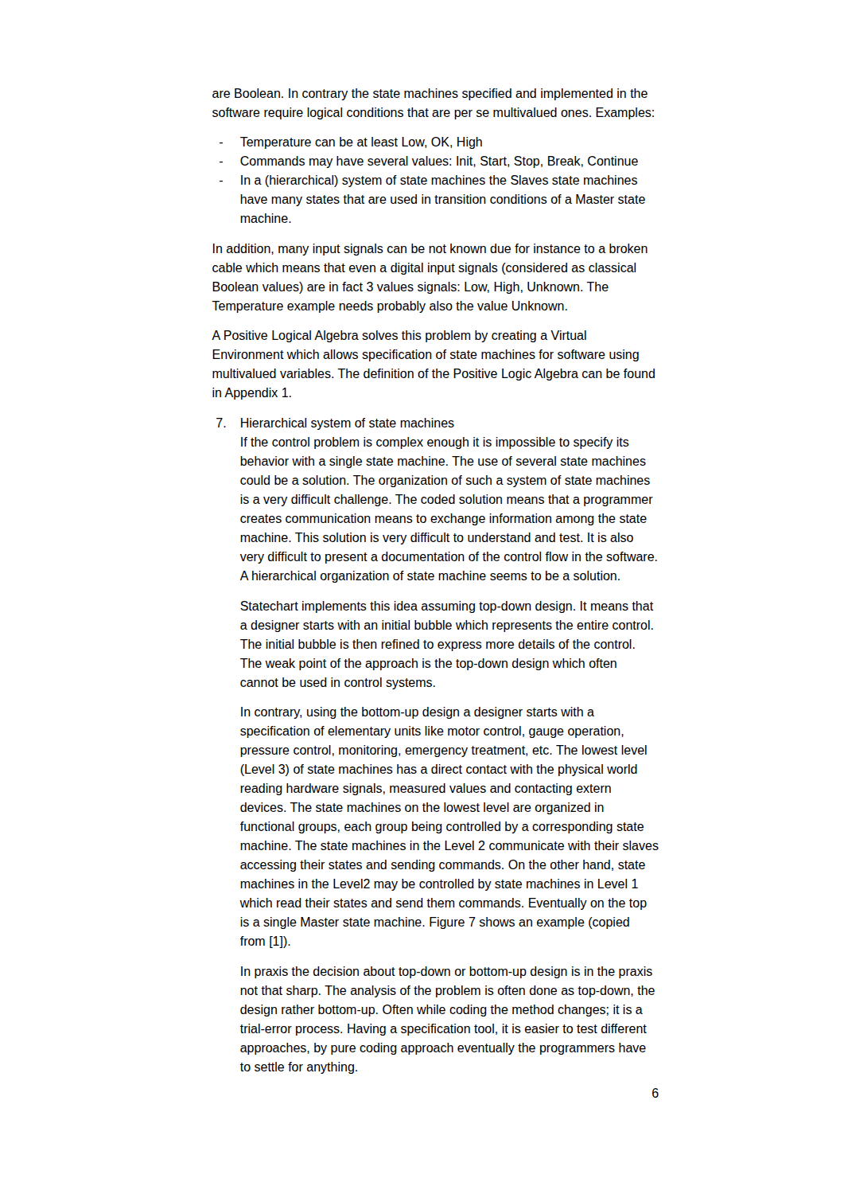are Boolean. In contrary the state machines specified and implemented in the software require logical conditions that are per se multivalued ones. Examples:
Temperature can be at least Low, OK, High
Commands may have several values: Init, Start, Stop, Break, Continue
In a (hierarchical) system of state machines the Slaves state machines have many states that are used in transition conditions of a Master state machine.
In addition, many input signals can be not known due for instance to a broken cable which means that even a digital input signals (considered as classical Boolean values) are in fact 3 values signals: Low, High, Unknown. The Temperature example needs probably also the value Unknown.
A Positive Logical Algebra solves this problem by creating a Virtual Environment which allows specification of state machines for software using multivalued variables. The definition of the Positive Logic Algebra can be found in Appendix 1.
Hierarchical system of state machines
If the control problem is complex enough it is impossible to specify its behavior with a single state machine. The use of several state machines could be a solution. The organization of such a system of state machines is a very difficult challenge. The coded solution means that a programmer creates communication means to exchange information among the state machine. This solution is very difficult to understand and test. It is also very difficult to present a documentation of the control flow in the software. A hierarchical organization of state machine seems to be a solution.
Statechart implements this idea assuming top-down design. It means that a designer starts with an initial bubble which represents the entire control. The initial bubble is then refined to express more details of the control. The weak point of the approach is the top-down design which often cannot be used in control systems.
In contrary, using the bottom-up design a designer starts with a specification of elementary units like motor control, gauge operation, pressure control, monitoring, emergency treatment, etc. The lowest level (Level 3) of state machines has a direct contact with the physical world reading hardware signals, measured values and contacting extern devices. The state machines on the lowest level are organized in functional groups, each group being controlled by a corresponding state machine. The state machines in the Level 2 communicate with their slaves accessing their states and sending commands. On the other hand, state machines in the Level2 may be controlled by state machines in Level 1 which read their states and send them commands. Eventually on the top is a single Master state machine. Figure 7 shows an example (copied from [1]).
In praxis the decision about top-down or bottom-up design is in the praxis not that sharp. The analysis of the problem is often done as top-down, the design rather bottom-up. Often while coding the method changes; it is a trial-error process. Having a specification tool, it is easier to test different approaches, by pure coding approach eventually the programmers have to settle for anything.
6